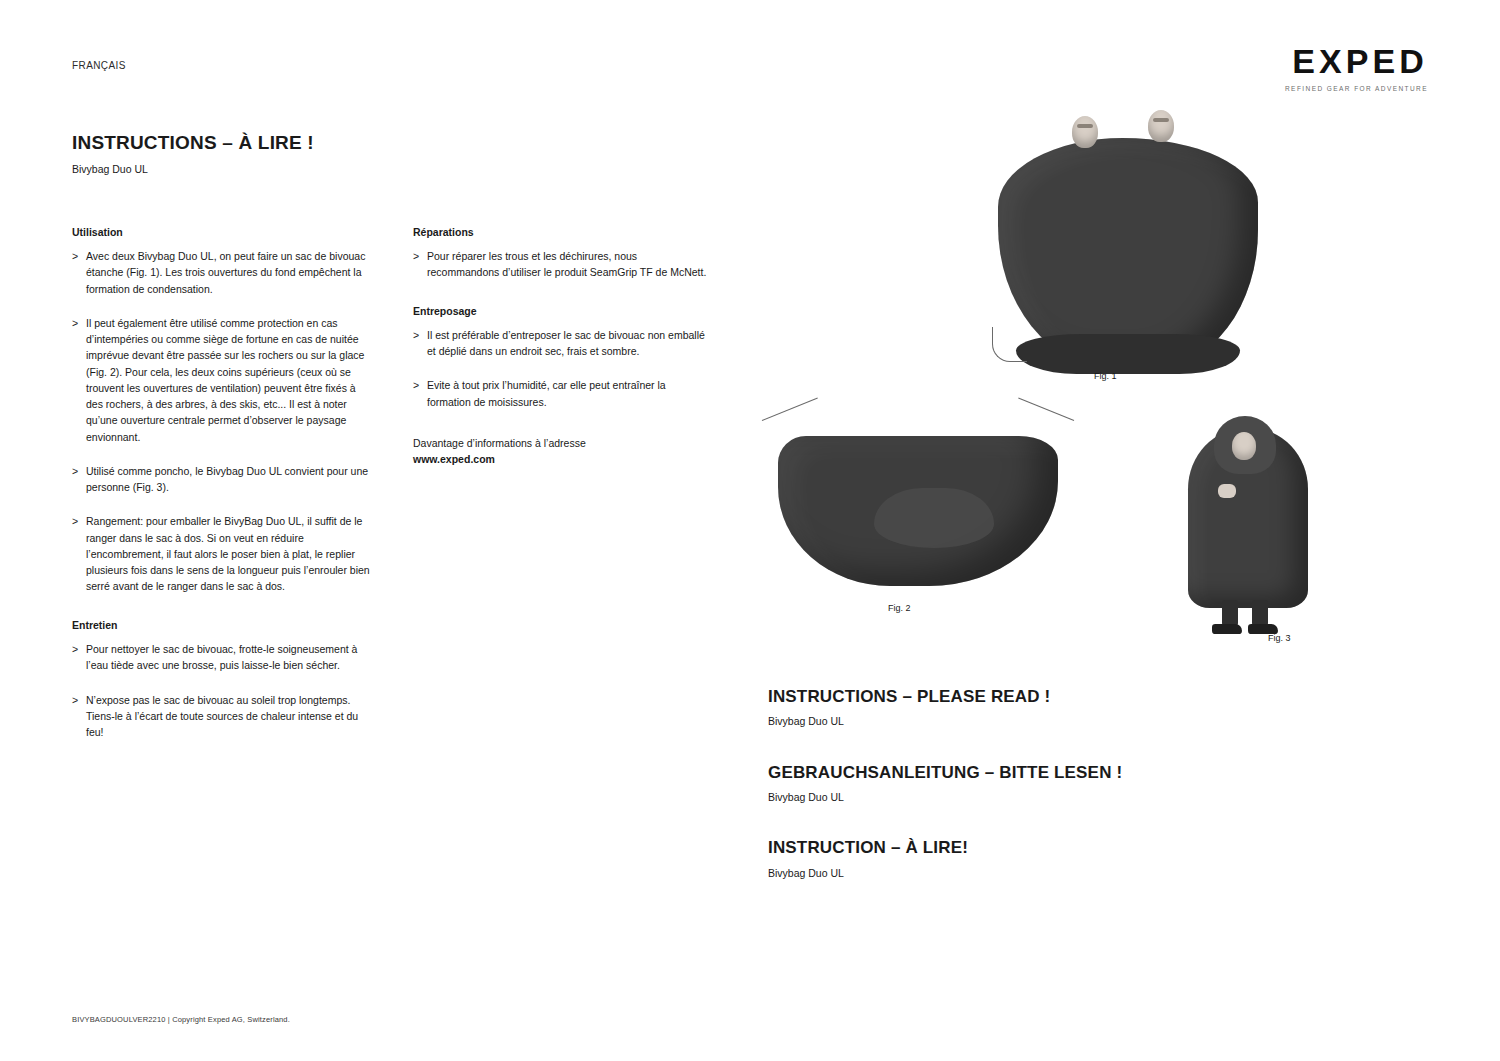FRANÇAIS
EXPED
Refined Gear for Adventure
INSTRUCTIONS – À LIRE !
Bivybag Duo UL
Utilisation
Avec deux Bivybag Duo UL, on peut faire un sac de bivouac étanche (Fig. 1). Les trois ouvertures du fond empêchent la formation de condensation.
Il peut également être utilisé comme protection en cas d’intempéries ou comme siège de fortune en cas de nuitée imprévue devant être passée sur les rochers ou sur la glace (Fig. 2). Pour cela, les deux coins supérieurs (ceux où se trouvent les ouvertures de ventilation) peuvent être fixés à des rochers, à des arbres, à des skis, etc... Il est à noter qu’une ouverture centrale permet d’observer le paysage envionnant.
Utilisé comme poncho, le Bivybag Duo UL convient pour une personne (Fig. 3).
Rangement: pour emballer le BivyBag Duo UL, il suffit de le ranger dans le sac à dos. Si on veut en réduire l’encombrement, il faut alors le poser bien à plat, le replier plusieurs fois dans le sens de la longueur puis l’enrouler bien serré avant de le ranger dans le sac à dos.
Entretien
Pour nettoyer le sac de bivouac, frotte-le soigneusement à l’eau tiède avec une brosse, puis laisse-le bien sécher.
N’expose pas le sac de bivouac au soleil trop longtemps. Tiens-le à l’écart de toute sources de chaleur intense et du feu!
Réparations
Pour réparer les trous et les déchirures, nous recommandons d’utiliser le produit SeamGrip TF de McNett.
Entreposage
Il est préférable d’entreposer le sac de bivouac non emballé et déplié dans un endroit sec, frais et sombre.
Evite à tout prix l’humidité, car elle peut entraîner la formation de moisissures.
Davantage d’informations à l’adresse
www.exped.com
Fig. 1
Fig. 2
Fig. 3
INSTRUCTIONS – PLEASE READ !
Bivybag Duo UL
GEBRAUCHSANLEITUNG – BITTE LESEN !
Bivybag Duo UL
INSTRUCTION – À LIRE!
Bivybag Duo UL
BIVYBAGDUOULVER2210 | Copyright Exped AG, Switzerland.